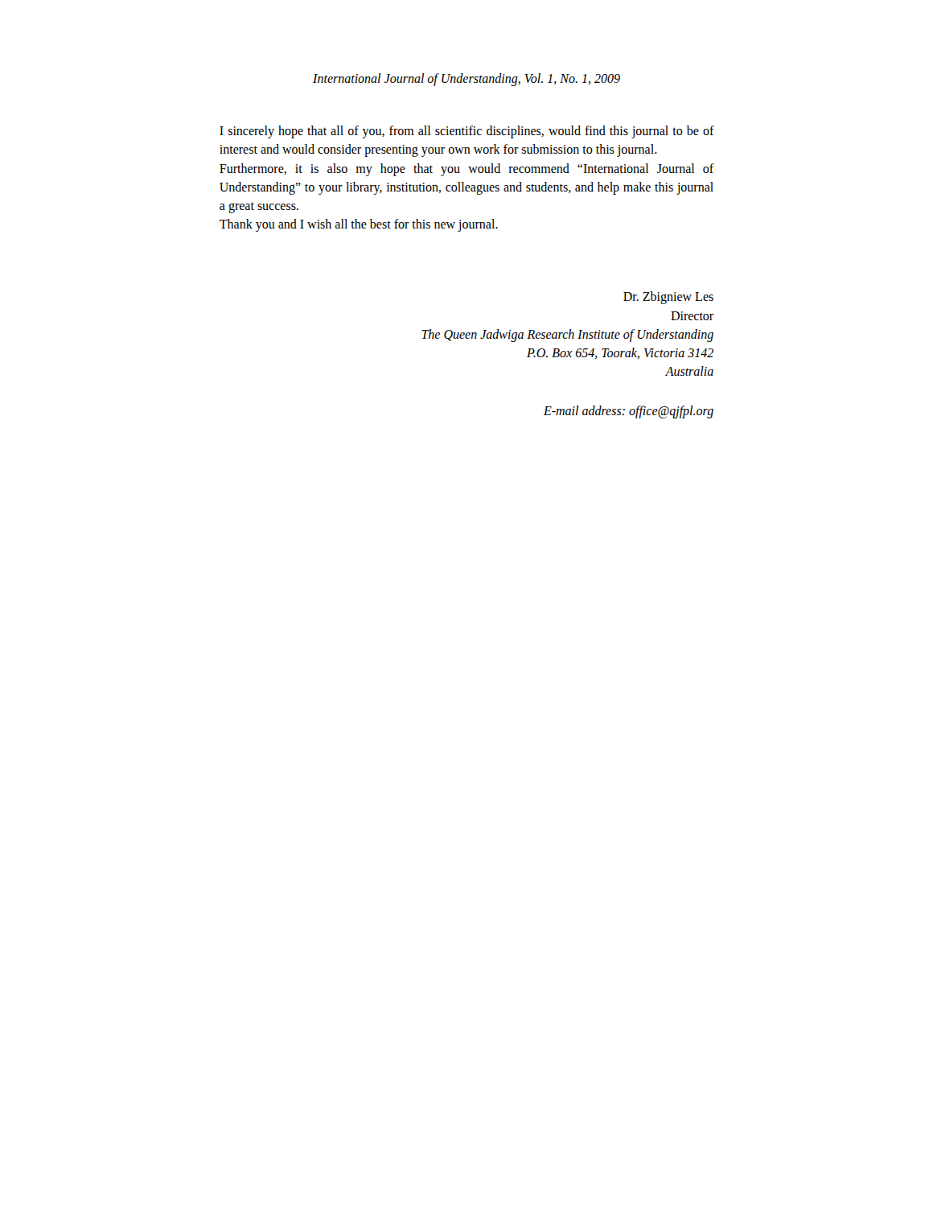International Journal of Understanding, Vol. 1, No. 1, 2009
I sincerely hope that all of you, from all scientific disciplines, would find this journal to be of interest and would consider presenting your own work for submission to this journal.
Furthermore, it is also my hope that you would recommend “International Journal of Understanding” to your library, institution, colleagues and students, and help make this journal a great success.
Thank you and I wish all the best for this new journal.
Dr. Zbigniew Les
Director
The Queen Jadwiga Research Institute of Understanding
P.O. Box 654, Toorak, Victoria 3142
Australia
E-mail address: office@qjfpl.org